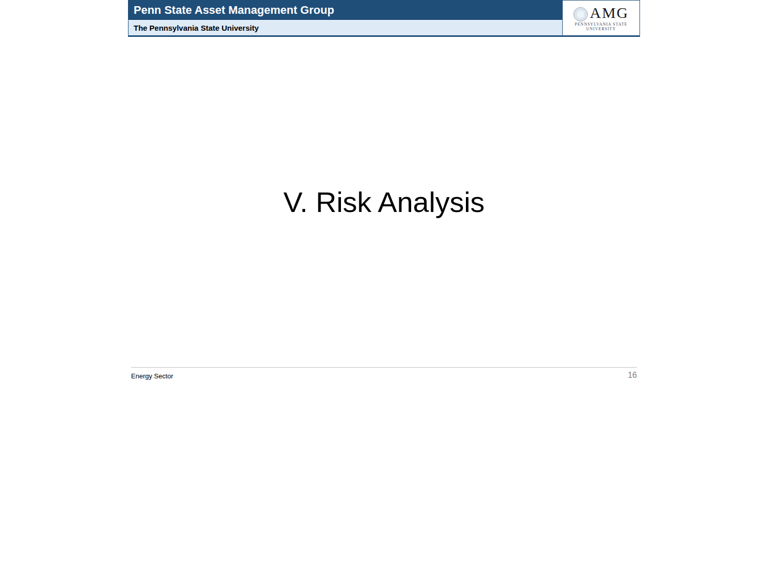Penn State Asset Management Group
The Pennsylvania State University
AMG
PENNSYLVANIA STATE UNIVERSITY
V. Risk Analysis
Energy Sector
16